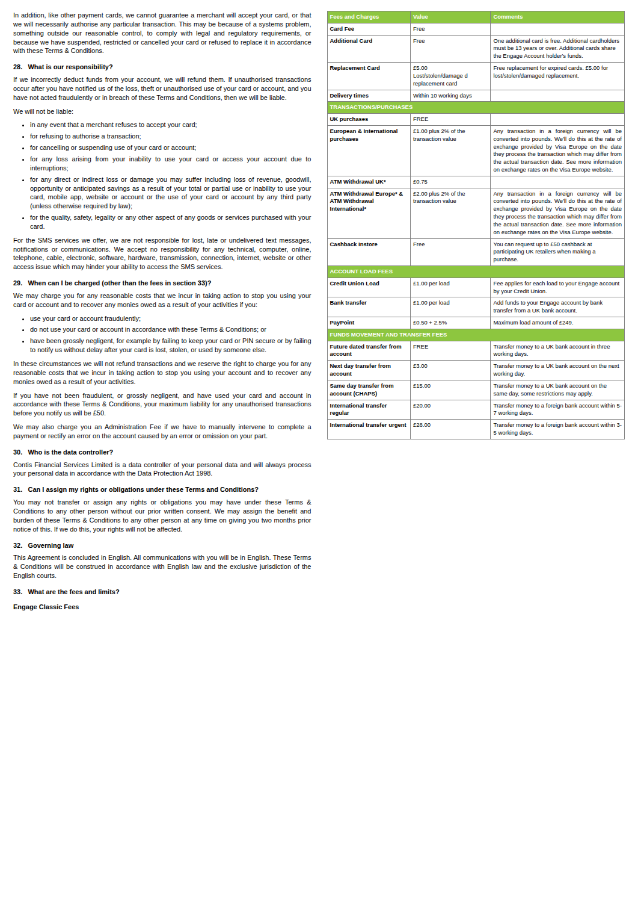In addition, like other payment cards, we cannot guarantee a merchant will accept your card, or that we will necessarily authorise any particular transaction. This may be because of a systems problem, something outside our reasonable control, to comply with legal and regulatory requirements, or because we have suspended, restricted or cancelled your card or refused to replace it in accordance with these Terms & Conditions.
28. What is our responsibility?
If we incorrectly deduct funds from your account, we will refund them. If unauthorised transactions occur after you have notified us of the loss, theft or unauthorised use of your card or account, and you have not acted fraudulently or in breach of these Terms and Conditions, then we will be liable.
We will not be liable:
in any event that a merchant refuses to accept your card;
for refusing to authorise a transaction;
for cancelling or suspending use of your card or account;
for any loss arising from your inability to use your card or access your account due to interruptions;
for any direct or indirect loss or damage you may suffer including loss of revenue, goodwill, opportunity or anticipated savings as a result of your total or partial use or inability to use your card, mobile app, website or account or the use of your card or account by any third party (unless otherwise required by law);
for the quality, safety, legality or any other aspect of any goods or services purchased with your card.
For the SMS services we offer, we are not responsible for lost, late or undelivered text messages, notifications or communications. We accept no responsibility for any technical, computer, online, telephone, cable, electronic, software, hardware, transmission, connection, internet, website or other access issue which may hinder your ability to access the SMS services.
29. When can I be charged (other than the fees in section 33)?
We may charge you for any reasonable costs that we incur in taking action to stop you using your card or account and to recover any monies owed as a result of your activities if you:
use your card or account fraudulently;
do not use your card or account in accordance with these Terms & Conditions; or
have been grossly negligent, for example by failing to keep your card or PIN secure or by failing to notify us without delay after your card is lost, stolen, or used by someone else.
In these circumstances we will not refund transactions and we reserve the right to charge you for any reasonable costs that we incur in taking action to stop you using your account and to recover any monies owed as a result of your activities.
If you have not been fraudulent, or grossly negligent, and have used your card and account in accordance with these Terms & Conditions, your maximum liability for any unauthorised transactions before you notify us will be £50.
We may also charge you an Administration Fee if we have to manually intervene to complete a payment or rectify an error on the account caused by an error or omission on your part.
30. Who is the data controller?
Contis Financial Services Limited is a data controller of your personal data and will always process your personal data in accordance with the Data Protection Act 1998.
31. Can I assign my rights or obligations under these Terms and Conditions?
You may not transfer or assign any rights or obligations you may have under these Terms & Conditions to any other person without our prior written consent. We may assign the benefit and burden of these Terms & Conditions to any other person at any time on giving you two months prior notice of this. If we do this, your rights will not be affected.
32. Governing law
This Agreement is concluded in English. All communications with you will be in English. These Terms & Conditions will be construed in accordance with English law and the exclusive jurisdiction of the English courts.
33. What are the fees and limits?
Engage Classic Fees
| Fees and Charges | Value | Comments |
| --- | --- | --- |
| Card Fee | Free | |
| Additional Card | Free | One additional card is free. Additional cardholders must be 13 years or over. Additional cards share the Engage Account holder's funds. |
| Replacement Card | £5.00 Lost/stolen/damage d replacement card | Free replacement for expired cards. £5.00 for lost/stolen/damaged replacement. |
| Delivery times | Within 10 working days | |
| TRANSACTIONS/PURCHASES |
| UK purchases | FREE | |
| European & International purchases | £1.00 plus 2% of the transaction value | Any transaction in a foreign currency will be converted into pounds. We'll do this at the rate of exchange provided by Visa Europe on the date they process the transaction which may differ from the actual transaction date. See more information on exchange rates on the Visa Europe website. |
| ATM Withdrawal UK* | £0.75 | |
| ATM Withdrawal Europe* & ATM Withdrawal International* | £2.00 plus 2% of the transaction value | Any transaction in a foreign currency will be converted into pounds. We'll do this at the rate of exchange provided by Visa Europe on the date they process the transaction which may differ from the actual transaction date. See more information on exchange rates on the Visa Europe website. |
| Cashback Instore | Free | You can request up to £50 cashback at participating UK retailers when making a purchase. |
| ACCOUNT LOAD FEES |
| Credit Union Load | £1.00 per load | Fee applies for each load to your Engage account by your Credit Union. |
| Bank transfer | £1.00 per load | Add funds to your Engage account by bank transfer from a UK bank account. |
| PayPoint | £0.50 + 2.5% | Maximum load amount of £249. |
| FUNDS MOVEMENT AND TRANSFER FEES |
| Future dated transfer from account | FREE | Transfer money to a UK bank account in three working days. |
| Next day transfer from account | £3.00 | Transfer money to a UK bank account on the next working day. |
| Same day transfer from account (CHAPS) | £15.00 | Transfer money to a UK bank account on the same day, some restrictions may apply. |
| International transfer regular | £20.00 | Transfer money to a foreign bank account within 5-7 working days. |
| International transfer urgent | £28.00 | Transfer money to a foreign bank account within 3-5 working days. |